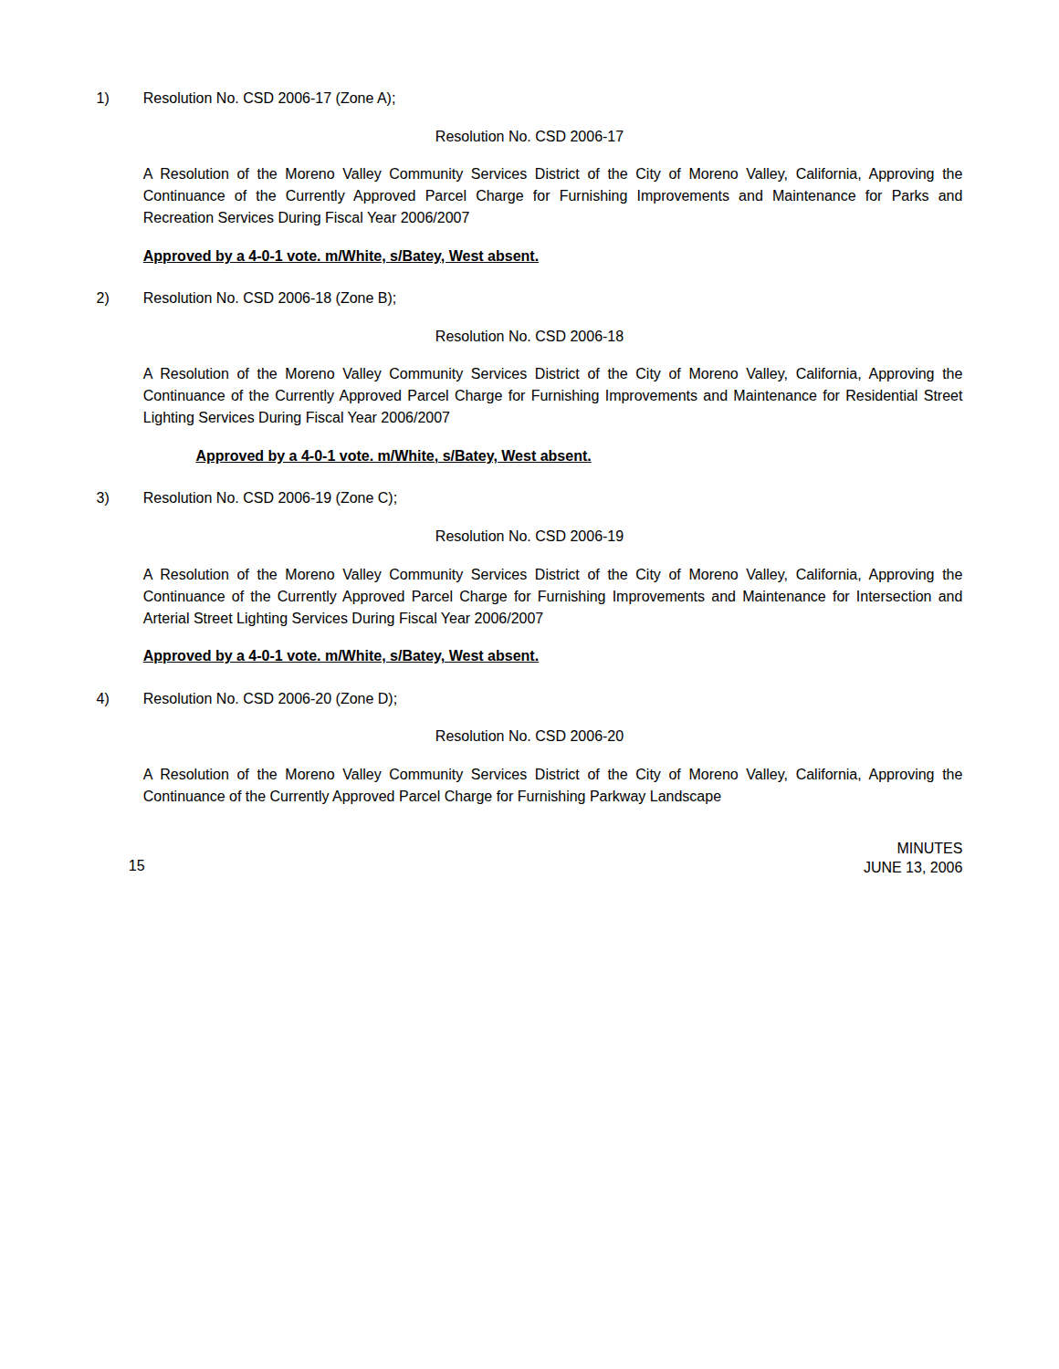1)
Resolution No. CSD 2006-17 (Zone A);
Resolution No. CSD 2006-17
A Resolution of the Moreno Valley Community Services District of the City of Moreno Valley, California, Approving the Continuance of the Currently Approved Parcel Charge for Furnishing Improvements and Maintenance for Parks and Recreation Services During Fiscal Year 2006/2007
Approved by a 4-0-1 vote. m/White, s/Batey, West absent.
2)
Resolution No. CSD 2006-18 (Zone B);
Resolution No. CSD 2006-18
A Resolution of the Moreno Valley Community Services District of the City of Moreno Valley, California, Approving the Continuance of the Currently Approved Parcel Charge for Furnishing Improvements and Maintenance for Residential Street Lighting Services During Fiscal Year 2006/2007
Approved by a 4-0-1 vote. m/White, s/Batey, West absent.
3)
Resolution No. CSD 2006-19 (Zone C);
Resolution No. CSD 2006-19
A Resolution of the Moreno Valley Community Services District of the City of Moreno Valley, California, Approving the Continuance of the Currently Approved Parcel Charge for Furnishing Improvements and Maintenance for Intersection and Arterial Street Lighting Services During Fiscal Year 2006/2007
Approved by a 4-0-1 vote. m/White, s/Batey, West absent.
4)
Resolution No. CSD 2006-20 (Zone D);
Resolution No. CSD 2006-20
A Resolution of the Moreno Valley Community Services District of the City of Moreno Valley, California, Approving the Continuance of the Currently Approved Parcel Charge for Furnishing Parkway Landscape
15
MINUTES
JUNE 13, 2006